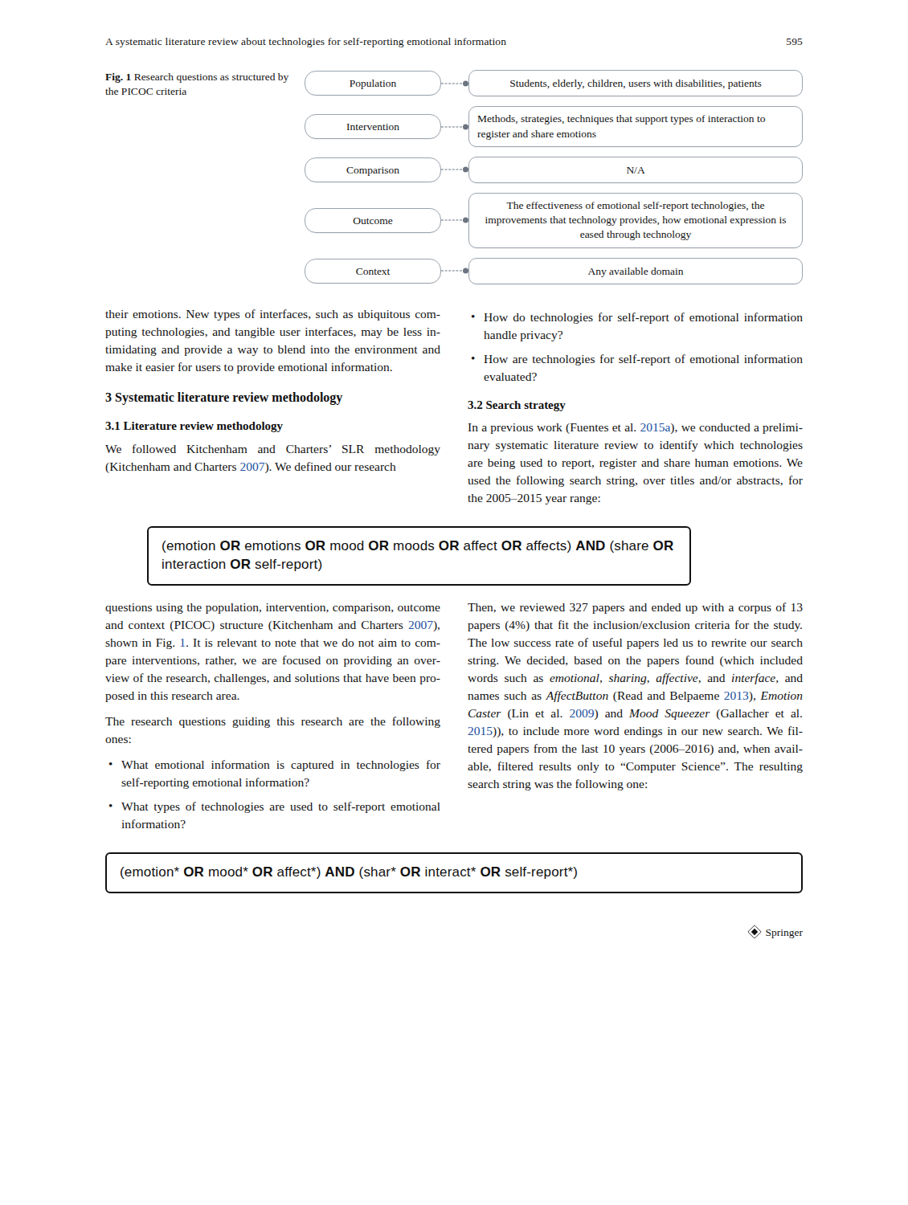A systematic literature review about technologies for self-reporting emotional information
595
Fig. 1 Research questions as structured by the PICOC criteria
Population
Students, elderly, children, users with disabilities, patients
Intervention
Methods, strategies, techniques that support types of interaction to register and share emotions
Comparison
N/A
Outcome
The effectiveness of emotional self-report technologies, the improvements that technology provides, how emotional expression is eased through technology
Context
Any available domain
their emotions. New types of interfaces, such as ubiquitous computing technologies, and tangible user interfaces, may be less intimidating and provide a way to blend into the environment and make it easier for users to provide emotional information.
3 Systematic literature review methodology
3.1 Literature review methodology
We followed Kitchenham and Charters’ SLR methodology (Kitchenham and Charters 2007). We defined our research
How do technologies for self-report of emotional information handle privacy?
How are technologies for self-report of emotional information evaluated?
3.2 Search strategy
In a previous work (Fuentes et al. 2015a), we conducted a preliminary systematic literature review to identify which technologies are being used to report, register and share human emotions. We used the following search string, over titles and/or abstracts, for the 2005–2015 year range:
(emotion OR emotions OR mood OR moods OR affect OR affects) AND (share OR interaction OR self-report)
questions using the population, intervention, comparison, outcome and context (PICOC) structure (Kitchenham and Charters 2007), shown in Fig. 1. It is relevant to note that we do not aim to compare interventions, rather, we are focused on providing an overview of the research, challenges, and solutions that have been proposed in this research area.
The research questions guiding this research are the following ones:
What emotional information is captured in technologies for self-reporting emotional information?
What types of technologies are used to self-report emotional information?
Then, we reviewed 327 papers and ended up with a corpus of 13 papers (4%) that fit the inclusion/exclusion criteria for the study. The low success rate of useful papers led us to rewrite our search string. We decided, based on the papers found (which included words such as emotional, sharing, affective, and interface, and names such as AffectButton (Read and Belpaeme 2013), Emotion Caster (Lin et al. 2009) and Mood Squeezer (Gallacher et al. 2015)), to include more word endings in our new search. We filtered papers from the last 10 years (2006–2016) and, when available, filtered results only to “Computer Science”. The resulting search string was the following one:
(emotion* OR mood* OR affect*) AND (shar* OR interact* OR self-report*)
Springer